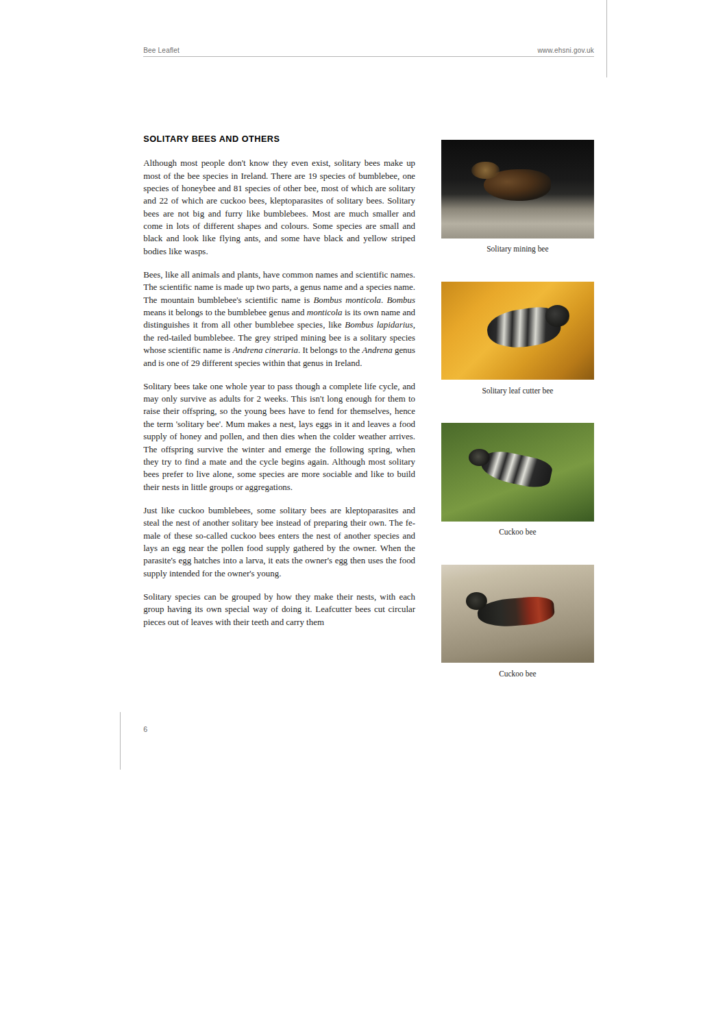Bee Leaflet www.ehsni.gov.uk
SOLITARY BEES AND OTHERS
Although most people don't know they even exist, solitary bees make up most of the bee species in Ireland. There are 19 species of bumblebee, one species of honeybee and 81 species of other bee, most of which are solitary and 22 of which are cuckoo bees, kleptoparasites of solitary bees. Solitary bees are not big and furry like bumblebees. Most are much smaller and come in lots of different shapes and colours. Some species are small and black and look like flying ants, and some have black and yellow striped bodies like wasps.
Bees, like all animals and plants, have common names and scientific names. The scientific name is made up two parts, a genus name and a species name. The mountain bumblebee's scientific name is Bombus monticola. Bombus means it belongs to the bumblebee genus and monticola is its own name and distinguishes it from all other bumblebee species, like Bombus lapidarius, the red-tailed bumblebee. The grey striped mining bee is a solitary species whose scientific name is Andrena cineraria. It belongs to the Andrena genus and is one of 29 different species within that genus in Ireland.
Solitary bees take one whole year to pass though a complete life cycle, and may only survive as adults for 2 weeks. This isn't long enough for them to raise their offspring, so the young bees have to fend for themselves, hence the term 'solitary bee'. Mum makes a nest, lays eggs in it and leaves a food supply of honey and pollen, and then dies when the colder weather arrives. The offspring survive the winter and emerge the following spring, when they try to find a mate and the cycle begins again. Although most solitary bees prefer to live alone, some species are more sociable and like to build their nests in little groups or aggregations.
Just like cuckoo bumblebees, some solitary bees are kleptoparasites and steal the nest of another solitary bee instead of preparing their own. The female of these so-called cuckoo bees enters the nest of another species and lays an egg near the pollen food supply gathered by the owner. When the parasite's egg hatches into a larva, it eats the owner's egg then uses the food supply intended for the owner's young.
Solitary species can be grouped by how they make their nests, with each group having its own special way of doing it. Leafcutter bees cut circular pieces out of leaves with their teeth and carry them
Solitary mining bee
Solitary leaf cutter bee
Cuckoo bee
Cuckoo bee
6